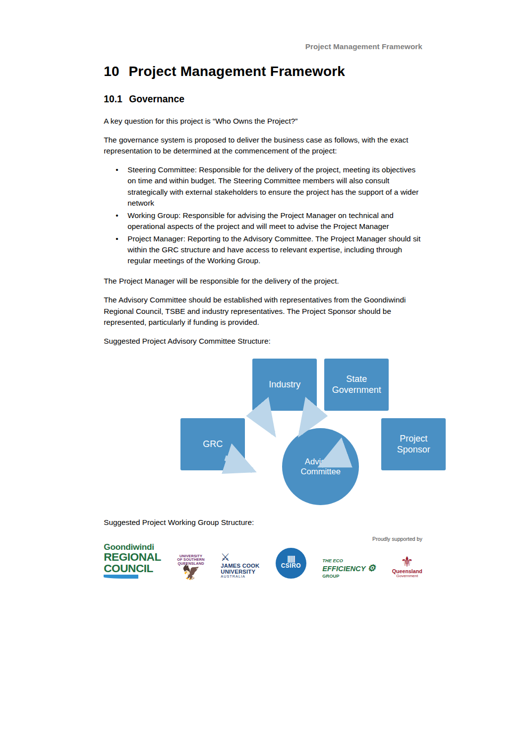Project Management Framework
10 Project Management Framework
10.1 Governance
A key question for this project is “Who Owns the Project?”
The governance system is proposed to deliver the business case as follows, with the exact representation to be determined at the commencement of the project:
Steering Committee: Responsible for the delivery of the project, meeting its objectives on time and within budget. The Steering Committee members will also consult strategically with external stakeholders to ensure the project has the support of a wider network
Working Group: Responsible for advising the Project Manager on technical and operational aspects of the project and will meet to advise the Project Manager
Project Manager: Reporting to the Advisory Committee. The Project Manager should sit within the GRC structure and have access to relevant expertise, including through regular meetings of the Working Group.
The Project Manager will be responsible for the delivery of the project.
The Advisory Committee should be established with representatives from the Goondiwindi Regional Council, TSBE and industry representatives. The Project Sponsor should be represented, particularly if funding is provided.
Suggested Project Advisory Committee Structure:
Industry
State
Government
GRC
Project
Sponsor
Advisory
Committee
Suggested Project Working Group Structure:
Proudly supported by
Goondiwindi
REGIONAL
COUNCIL
UNIVERSITY
OF SOUTHERN
QUEENSLAND
🦅
⚔
JAMES COOK
UNIVERSITY
AUSTRALIA
|||||
CSIRO
THE ECO
EFFICIENCY ⚙
GROUP
⚜
Queensland
Government